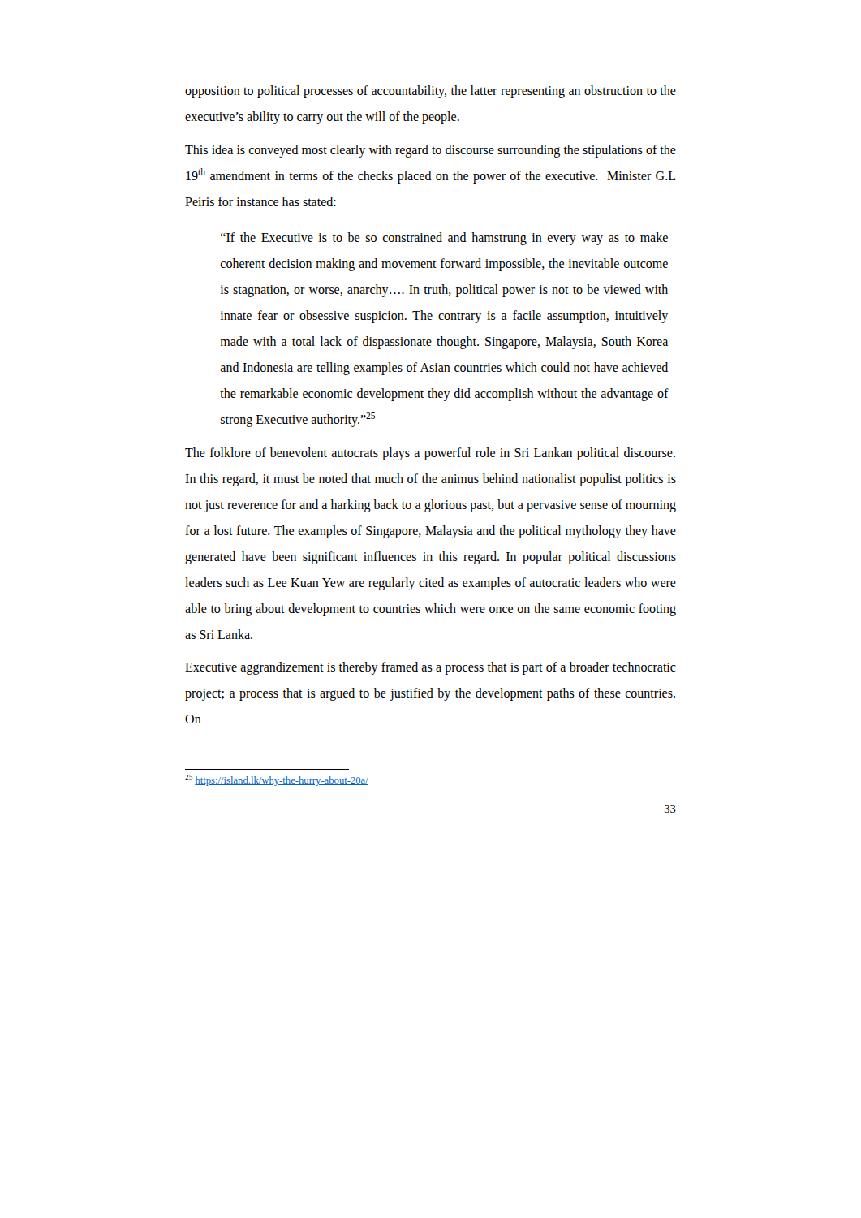opposition to political processes of accountability, the latter representing an obstruction to the executive’s ability to carry out the will of the people.
This idea is conveyed most clearly with regard to discourse surrounding the stipulations of the 19th amendment in terms of the checks placed on the power of the executive. Minister G.L Peiris for instance has stated:
“If the Executive is to be so constrained and hamstrung in every way as to make coherent decision making and movement forward impossible, the inevitable outcome is stagnation, or worse, anarchy…. In truth, political power is not to be viewed with innate fear or obsessive suspicion. The contrary is a facile assumption, intuitively made with a total lack of dispassionate thought. Singapore, Malaysia, South Korea and Indonesia are telling examples of Asian countries which could not have achieved the remarkable economic development they did accomplish without the advantage of strong Executive authority.”25
The folklore of benevolent autocrats plays a powerful role in Sri Lankan political discourse. In this regard, it must be noted that much of the animus behind nationalist populist politics is not just reverence for and a harking back to a glorious past, but a pervasive sense of mourning for a lost future. The examples of Singapore, Malaysia and the political mythology they have generated have been significant influences in this regard. In popular political discussions leaders such as Lee Kuan Yew are regularly cited as examples of autocratic leaders who were able to bring about development to countries which were once on the same economic footing as Sri Lanka.
Executive aggrandizement is thereby framed as a process that is part of a broader technocratic project; a process that is argued to be justified by the development paths of these countries. On
25 https://island.lk/why-the-hurry-about-20a/
33